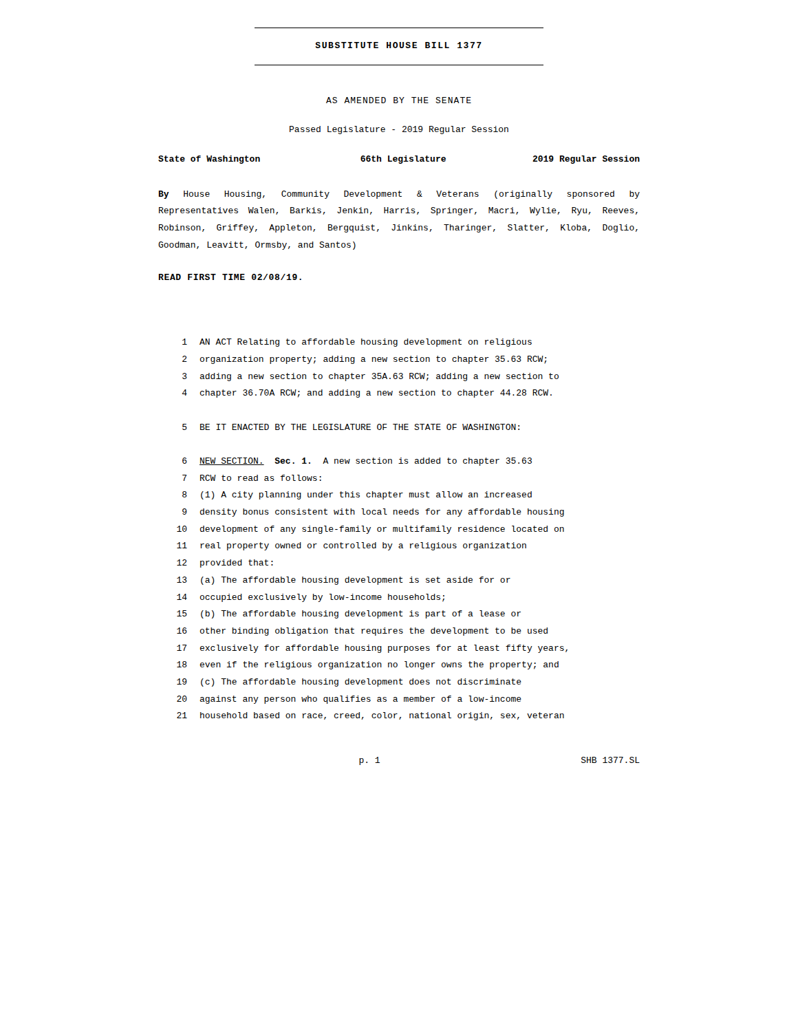SUBSTITUTE HOUSE BILL 1377
AS AMENDED BY THE SENATE
Passed Legislature - 2019 Regular Session
State of Washington 66th Legislature 2019 Regular Session
By House Housing, Community Development & Veterans (originally sponsored by Representatives Walen, Barkis, Jenkin, Harris, Springer, Macri, Wylie, Ryu, Reeves, Robinson, Griffey, Appleton, Bergquist, Jinkins, Tharinger, Slatter, Kloba, Doglio, Goodman, Leavitt, Ormsby, and Santos)
READ FIRST TIME 02/08/19.
1 AN ACT Relating to affordable housing development on religious
2 organization property; adding a new section to chapter 35.63 RCW;
3 adding a new section to chapter 35A.63 RCW; adding a new section to
4 chapter 36.70A RCW; and adding a new section to chapter 44.28 RCW.
5 BE IT ENACTED BY THE LEGISLATURE OF THE STATE OF WASHINGTON:
6 NEW SECTION. Sec. 1. A new section is added to chapter 35.63
7 RCW to read as follows:
8(1) A city planning under this chapter must allow an increased
9 density bonus consistent with local needs for any affordable housing
10 development of any single-family or multifamily residence located on
11 real property owned or controlled by a religious organization
12 provided that:
13(a) The affordable housing development is set aside for or
14 occupied exclusively by low-income households;
15(b) The affordable housing development is part of a lease or
16 other binding obligation that requires the development to be used
17 exclusively for affordable housing purposes for at least fifty years,
18 even if the religious organization no longer owns the property; and
19(c) The affordable housing development does not discriminate
20 against any person who qualifies as a member of a low-income
21 household based on race, creed, color, national origin, sex, veteran
p. 1 SHB 1377.SL